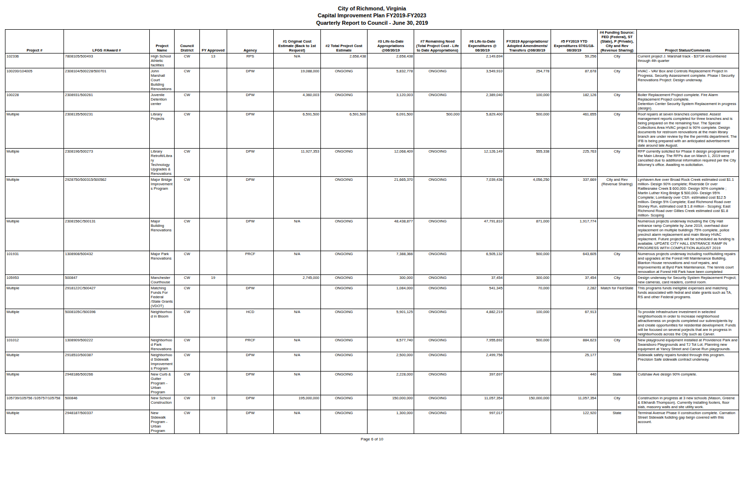City of Richmond, Virginia
Capital Improvement Plan FY2019-FY2023
Quarterly Report to Council - June 30, 2019
| Project # | LFGS #/Award # | Project Name | Council District | FY Approved | Agency | #1 Original Cost Estimate (Back to 1st Request) | #2 Total Project Cost Estimate | #3 Life-to-Date Appropriations @06/30/19 | #7 Remaining Need (Total Project Cost - Life to Date Appropriations) | #6 Life-to-Date Expenditures @ 06/30/19 | FY2019 Appropriations/ Adopted Amendments/ Transfers @06/30/19 | #5 FY2019 YTD Expenditures 07/01/18-06/30/19 | #4 Funding Source: FED (Federal), ST (State), P (Private), City and Rev (Revenue Sharing) | Project Status/Comments |
| --- | --- | --- | --- | --- | --- | --- | --- | --- | --- | --- | --- | --- | --- | --- |
| 102336 | 7808105/500493 | High School Athletic facilities | CW | 13 | RPS | N/A | 2,658,438 | 2,658,438 | | 2,149,694 | | 59,256 | City | Current project J. Marshall track - $371K encumbered through 4th quarter |
| 100200/104005 | 2308104/500228/500701 | John Marshall Court Building Renovations | CW | | DPW | 19,088,000 | ONGOING | 5,832,778 | ONGOING | 3,549,910 | 254,778 | 87,678 | City | HVAC - VAV Box and Controls Replacement Project In Progress. Security Assessment complete. Phase I Security Renovations Project: Design underway. |
| 100228 | 2308931/500261 | Juvenile Detention center | CW | | DPW | 4,360,003 | ONGOING | 3,120,003 | ONGOING | 2,389,040 | 100,000 | 182,126 | City | Boiler Replacement Project complete. Fire Alarm Replacement Project complete. Detention Center Security System Replacement in progress (design). |
| Multiple | 2308135/500231 | Library Projects | CW | | DPW | 6,591,500 | 6,591,500 | 6,091,500 | 500,000 | 5,829,400 | 500,000 | 461,655 | City | Roof repairs at seven branches completed. Assest management reports completed for three branches and is being prepared on the remaining four. The Special Collections Area HVAC project is 90% complete. Design documents for restroom renovations at the main library branch are under review by the the permits department. The IFB is being prepared with an anticipated advertisement date around late August. |
| Multiple | 2308196/500273 | Library Retrofit/Library Technology Upgrades & Renovations | CW | | DPW | 11,927,353 | ONGOING | 12,068,409 | ONGOING | 12,126,149 | 555,338 | 225,763 | City | RFP currently solicited for Phase II design programming of the Main Library. The RFPs due on March 1, 2019 were cancelled due to additional information required per the City Attorney's office. Awaiting re-solicitation. |
| Multiple | 2928750/500315/500562 | Major Bridge Improvements Program | CW | | DPW | | ONGOING | 21,665,370 | ONGOING | 7,039,436 | 4,056,250 | 337,669 | City and Rev (Revenue Sharing) | Lynhaven Ave over Broad Rock Creek estimated cost $1.1 million- Design 90% complete; Riverside Dr over Rattlesnake Creek $ 600,000- Design 90% complete ; Martin Luther King Bridge $ 500,000- Design 95% Complete; Lombardy over CSX- estimated cost $12.5 million- Design 5% Complete; East Richmond Road over Stoney Run, estimated cost $ 1.8 million - Scoping; East Richmond Road over Gillies Creek estimated cost $1.8 million- Scoping |
| Multiple | 2308156C/500131 | Major Building Renovations | CW | | DPW | N/A | ONGOING | 48,438,877 | ONGOING | 47,791,810 | 871,000 | 1,917,774 | | Numerous projects underway including the City Hall entrance ramp Complete by June 2019, overhead door replacement on multiple buildings 75% complete, police precinct alarm replacement and main library HVAC replacment. Future projects will be scheduled as funding is available. UPDATE CITY HALL ENTRANCE RAMP IN PROGRESS WITH COMPLETION AUGUST 2019 |
| 101931 | 1308908/500432 | Major Park Renovations | CW | | PRCF | N/A | ONGOING | 7,388,366 | ONGOING | 6,505,132 | 500,000 | 643,605 | City | Numerous projects underway including roof/building repairs and upgrades at the Forest Hill Maintenance Building, Blanton House renovations and roof repairs, and improvements at Byrd Park Maintenance. The tennis court renovation at Forest Hill Park have been completed |
| 105953 | 500847 | Manchester Courthouse | CW | 19 | | 2,745,000 | ONGOING | 300,000 | ONGOING | 37,454 | 300,000 | 37,454 | City | Design underway for Security System Replacement Project; new cameras, card readers, control room. |
| Multiple | 2918122C/500427 | Matching Funds For Federal /State Grants (VDOT) | CW | | DPW | | ONGOING | 1,084,000 | ONGOING | 541,345 | 70,000 | 2,282 | Match for Fed/State | This programs funds ineligible expenses and matching funds associated with fedral and state grants such as TA, RS and other Federal programs. |
| Multiple | 5008105C/500396 | Neighborhood in Bloom | CW | | HCD | N/A | ONGOING | 5,901,125 | ONGOING | 4,882,219 | 100,000 | 67,913 | | To provide infrastructure investment in selected neighborhoods in order to increase neighborhood attractiveness on projects completed our subrecipients by and create opportunities for residential development. Funds will be focused on several porjects that are in progress in neighborhoods across the City such as Carver. |
| 101012 | 1308909/500222 | Neighborhood Park Renovations | CW | | PRCF | N/A | ONGOING | 8,577,740 | ONGOING | 7,955,692 | 500,000 | 884,623 | City | New playground equipment installed at Providence Park and Swansboro Playgrounds and TJ Tot Lot. Planning new equipment at Yancy Street and Canoe Run playgrounds. |
| Multiple | 2918510/500387 | Neighborhood Sidewalk Improvements Program | CW | | DPW | N/A | ONGOING | 2,500,000 | ONGOING | 2,499,756 | | 25,177 | | Sidewalk safety repairs funded through this program. Precision Safe sidewalk contract underway. |
| Multiple | 2948186/500266 | New Curb & Gutter Program - Urban Program | CW | | DPW | N/A | ONGOING | 2,228,000 | ONGOING | 397,697 | | 440 | State | Cutshaw Ave design 90% complete. |
| 105739/105756 /105757/105758 | 500846 | New School Construction | CW | 19 | DPW | 195,000,000 | ONGOING | 150,000,000 | ONGOING | 11,057,354 | 150,000,000 | 11,057,354 | City | Construction in progress at 3 new schools (Mason, Greene & Elkhardt-Thompson). Currently installing footers, floor slab, masonry walls and site utility work. |
| Multiple | 2948187/500337 | New Sidewalk Program - Urban Program | CW | | DPW | N/A | ONGOING | 1,300,000 | ONGOING | 997,017 | | 122,920 | State | Terminal Avenue Phase II construction complete. Carnation Street Sidewalk fudiding gap beign covered with this account. |
Page 6 of 10